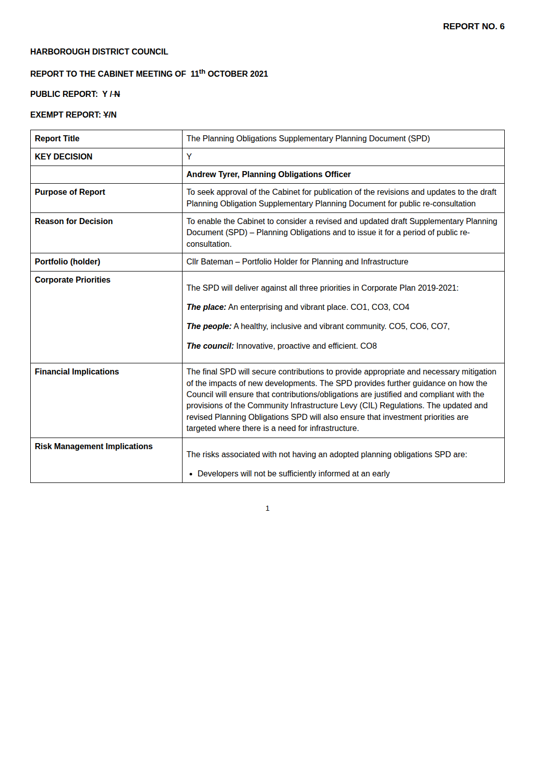REPORT NO. 6
HARBOROUGH DISTRICT COUNCIL
REPORT TO THE CABINET MEETING OF 11th OCTOBER 2021
PUBLIC REPORT: Y / N
EXEMPT REPORT: Y/N
| Report Title | The Planning Obligations Supplementary Planning Document (SPD) |
| KEY DECISION | Y |
| | Andrew Tyrer, Planning Obligations Officer |
| Purpose of Report | To seek approval of the Cabinet for publication of the revisions and updates to the draft Planning Obligation Supplementary Planning Document for public re-consultation |
| Reason for Decision | To enable the Cabinet to consider a revised and updated draft Supplementary Planning Document (SPD) – Planning Obligations and to issue it for a period of public re-consultation. |
| Portfolio (holder) | Cllr Bateman – Portfolio Holder for Planning and Infrastructure |
| Corporate Priorities | The SPD will deliver against all three priorities in Corporate Plan 2019-2021: The place: An enterprising and vibrant place. CO1, CO3, CO4 The people: A healthy, inclusive and vibrant community. CO5, CO6, CO7, The council: Innovative, proactive and efficient. CO8 |
| Financial Implications | The final SPD will secure contributions to provide appropriate and necessary mitigation of the impacts of new developments. The SPD provides further guidance on how the Council will ensure that contributions/obligations are justified and compliant with the provisions of the Community Infrastructure Levy (CIL) Regulations. The updated and revised Planning Obligations SPD will also ensure that investment priorities are targeted where there is a need for infrastructure. |
| Risk Management Implications | The risks associated with not having an adopted planning obligations SPD are: Developers will not be sufficiently informed at an early |
1